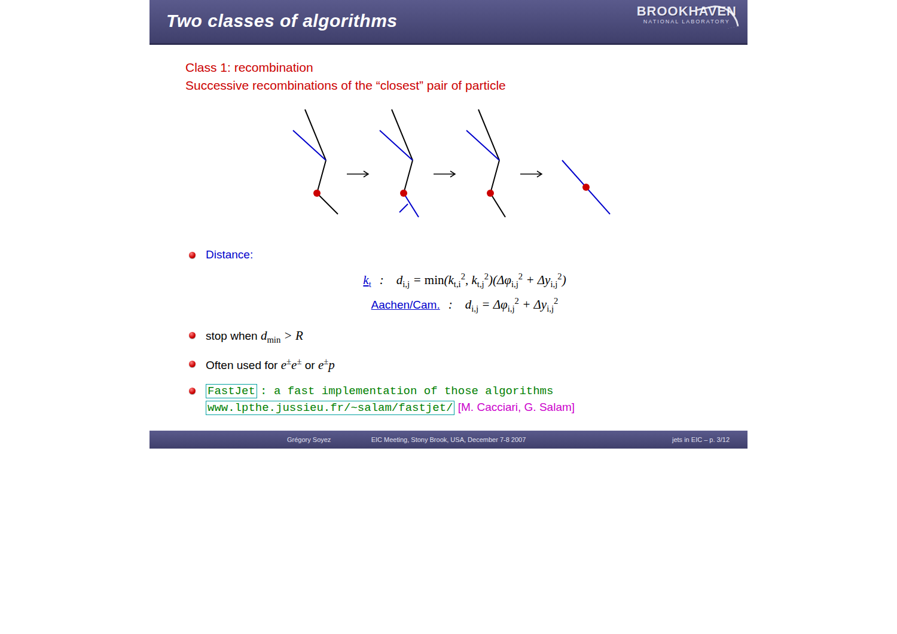Two classes of algorithms
BROOKHAVEN
NATIONAL LABORATORY
Class 1: recombination
Successive recombinations of the “closest” pair of particle
Distance:
kt: di,j = min(kt,i2, kt,j2)(Δφi,j2 + Δyi,j2) Aachen/Cam.: di,j = Δφi,j2 + Δyi,j2
stop when dmin > R
Often used for e±e± or e±p
FastJet : a fast implementation of those algorithms
www.lpthe.jussieu.fr/~salam/fastjet/ [M. Cacciari, G. Salam]
Grégory Soyez EIC Meeting, Stony Brook, USA, December 7-8 2007 jets in EIC – p. 3/12